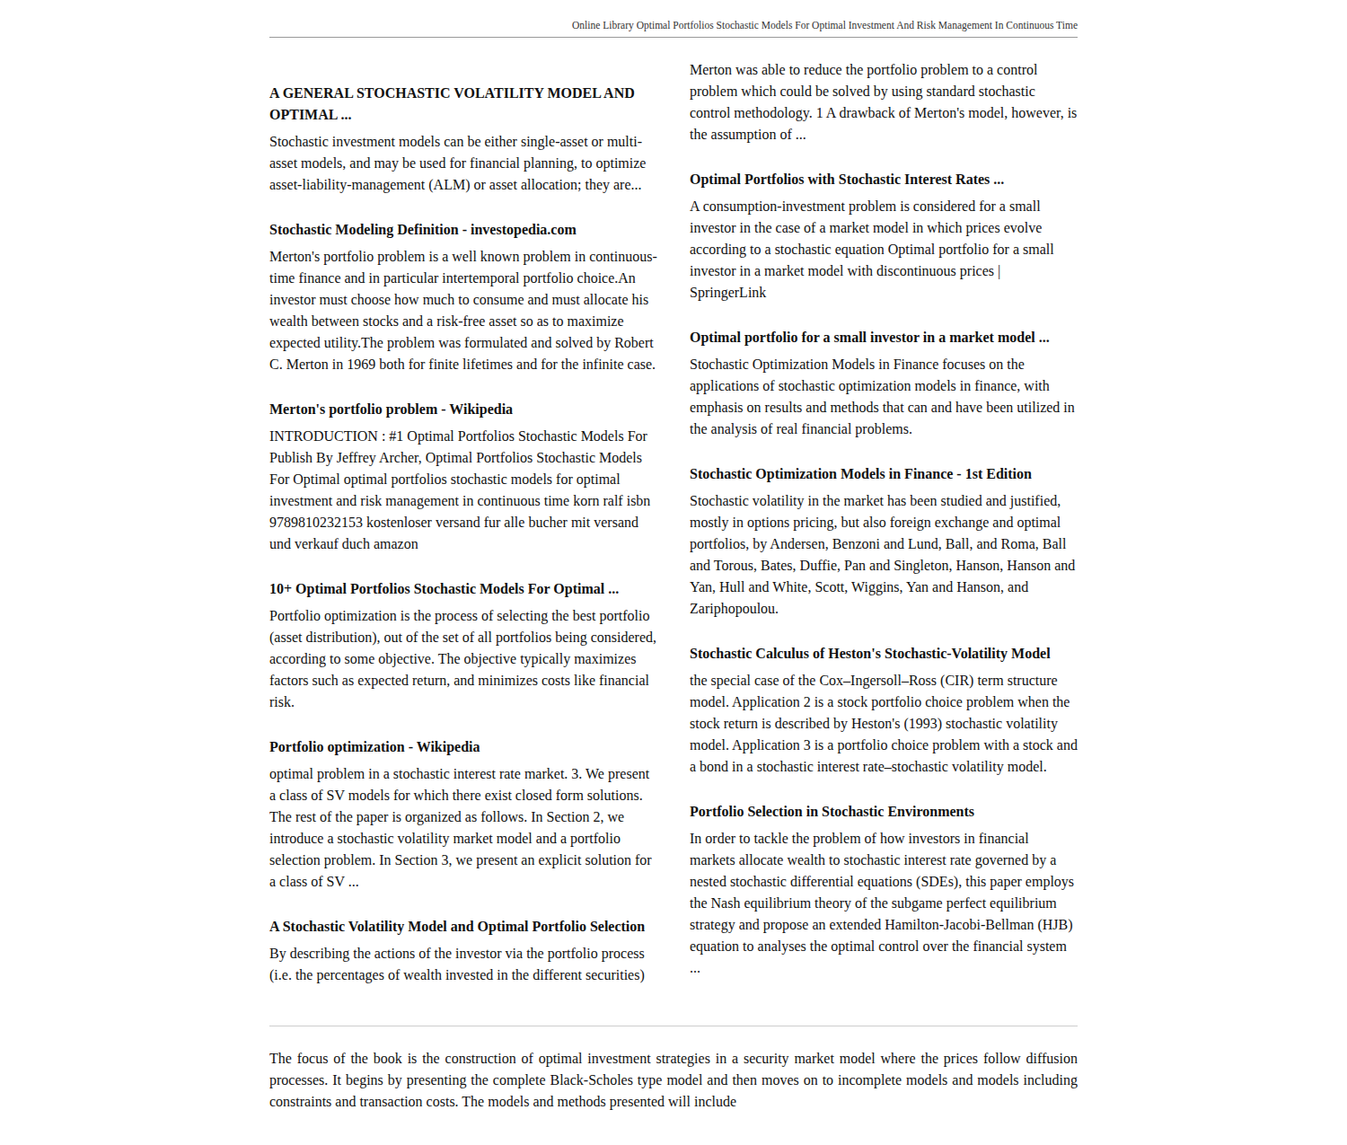Online Library Optimal Portfolios Stochastic Models For Optimal Investment And Risk Management In Continuous Time
A GENERAL STOCHASTIC VOLATILITY MODEL AND OPTIMAL ...
Stochastic investment models can be either single-asset or multi-asset models, and may be used for financial planning, to optimize asset-liability-management (ALM) or asset allocation; they are...
Stochastic Modeling Definition - investopedia.com
Merton's portfolio problem is a well known problem in continuous-time finance and in particular intertemporal portfolio choice.An investor must choose how much to consume and must allocate his wealth between stocks and a risk-free asset so as to maximize expected utility.The problem was formulated and solved by Robert C. Merton in 1969 both for finite lifetimes and for the infinite case.
Merton's portfolio problem - Wikipedia
INTRODUCTION : #1 Optimal Portfolios Stochastic Models For Publish By Jeffrey Archer, Optimal Portfolios Stochastic Models For Optimal optimal portfolios stochastic models for optimal investment and risk management in continuous time korn ralf isbn 9789810232153 kostenloser versand fur alle bucher mit versand und verkauf duch amazon
10+ Optimal Portfolios Stochastic Models For Optimal ...
Portfolio optimization is the process of selecting the best portfolio (asset distribution), out of the set of all portfolios being considered, according to some objective. The objective typically maximizes factors such as expected return, and minimizes costs like financial risk.
Portfolio optimization - Wikipedia
optimal problem in a stochastic interest rate market. 3. We present a class of SV models for which there exist closed form solutions. The rest of the paper is organized as follows. In Section 2, we introduce a stochastic volatility market model and a portfolio selection problem. In Section 3, we present an explicit solution for a class of SV ...
A Stochastic Volatility Model and Optimal Portfolio Selection
By describing the actions of the investor via the portfolio process (i.e. the percentages of wealth invested in the different securities) Merton was able to reduce the portfolio problem to a control problem which could be solved by using standard stochastic control methodology. 1 A drawback of Merton's model, however, is the assumption of ...
Optimal Portfolios with Stochastic Interest Rates ...
A consumption-investment problem is considered for a small investor in the case of a market model in which prices evolve according to a stochastic equation Optimal portfolio for a small investor in a market model with discontinuous prices | SpringerLink
Optimal portfolio for a small investor in a market model ...
Stochastic Optimization Models in Finance focuses on the applications of stochastic optimization models in finance, with emphasis on results and methods that can and have been utilized in the analysis of real financial problems.
Stochastic Optimization Models in Finance - 1st Edition
Stochastic volatility in the market has been studied and justified, mostly in options pricing, but also foreign exchange and optimal portfolios, by Andersen, Benzoni and Lund, Ball, and Roma, Ball and Torous, Bates, Duffie, Pan and Singleton, Hanson, Hanson and Yan, Hull and White, Scott, Wiggins, Yan and Hanson, and Zariphopoulou.
Stochastic Calculus of Heston's Stochastic-Volatility Model
the special case of the Cox–Ingersoll–Ross (CIR) term structure model. Application 2 is a stock portfolio choice problem when the stock return is described by Heston's (1993) stochastic volatility model. Application 3 is a portfolio choice problem with a stock and a bond in a stochastic interest rate–stochastic volatility model.
Portfolio Selection in Stochastic Environments
In order to tackle the problem of how investors in financial markets allocate wealth to stochastic interest rate governed by a nested stochastic differential equations (SDEs), this paper employs the Nash equilibrium theory of the subgame perfect equilibrium strategy and propose an extended Hamilton-Jacobi-Bellman (HJB) equation to analyses the optimal control over the financial system ...
The focus of the book is the construction of optimal investment strategies in a security market model where the prices follow diffusion processes. It begins by presenting the complete Black-Scholes type model and then moves on to incomplete models and models including constraints and transaction costs. The models and methods presented will include